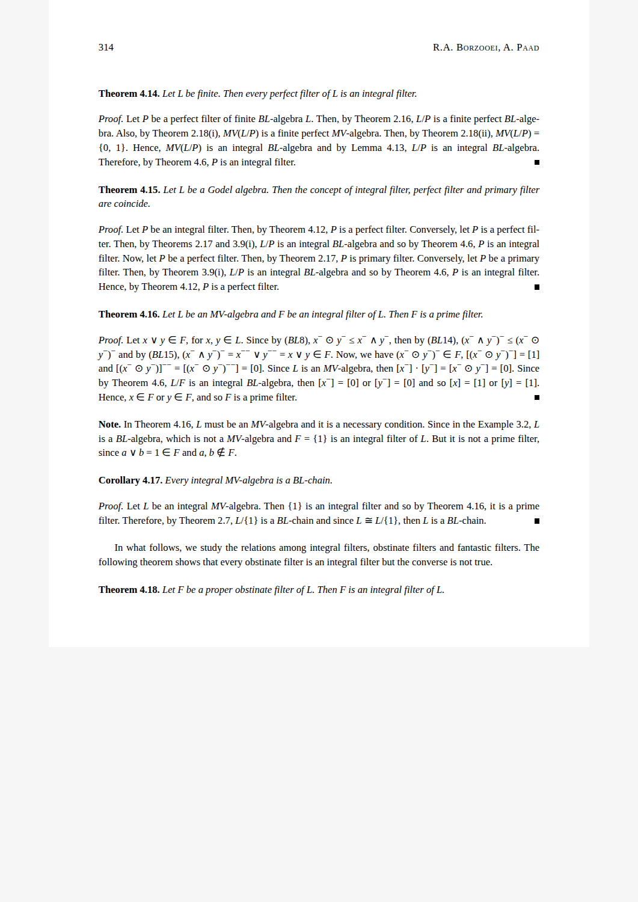314 R.A. Borzooei, A. Paad
Theorem 4.14. Let L be finite. Then every perfect filter of L is an integral filter.
Proof. Let P be a perfect filter of finite BL-algebra L. Then, by Theorem 2.16, L/P is a finite perfect BL-algebra. Also, by Theorem 2.18(i), MV(L/P) is a finite perfect MV-algebra. Then, by Theorem 2.18(ii), MV(L/P) = {0, 1}. Hence, MV(L/P) is an integral BL-algebra and by Lemma 4.13, L/P is an integral BL-algebra. Therefore, by Theorem 4.6, P is an integral filter.
Theorem 4.15. Let L be a Godel algebra. Then the concept of integral filter, perfect filter and primary filter are coincide.
Proof. Let P be an integral filter. Then, by Theorem 4.12, P is a perfect filter. Conversely, let P is a perfect filter. Then, by Theorems 2.17 and 3.9(i), L/P is an integral BL-algebra and so by Theorem 4.6, P is an integral filter. Now, let P be a perfect filter. Then, by Theorem 2.17, P is primary filter. Conversely, let P be a primary filter. Then, by Theorem 3.9(i), L/P is an integral BL-algebra and so by Theorem 4.6, P is an integral filter. Hence, by Theorem 4.12, P is a perfect filter.
Theorem 4.16. Let L be an MV-algebra and F be an integral filter of L. Then F is a prime filter.
Proof. Let x ∨ y ∈ F, for x, y ∈ L. Since by (BL8), x− ⊙ y− ≤ x− ∧ y−, then by (BL14), (x− ∧ y−)− ≤ (x− ⊙ y−)− and by (BL15), (x− ∧ y−)− = x−− ∨ y−− = x ∨ y ∈ F. Now, we have (x− ⊙ y−)− ∈ F, [(x− ⊙ y−)−] = [1] and [(x− ⊙ y−)]−− = [(x− ⊙ y−)−−] = [0]. Since L is an MV-algebra, then [x−] · [y−] = [x− ⊙ y−] = [0]. Since by Theorem 4.6, L/F is an integral BL-algebra, then [x−] = [0] or [y−] = [0] and so [x] = [1] or [y] = [1]. Hence, x ∈ F or y ∈ F, and so F is a prime filter.
Note. In Theorem 4.16, L must be an MV-algebra and it is a necessary condition. Since in the Example 3.2, L is a BL-algebra, which is not a MV-algebra and F = {1} is an integral filter of L. But it is not a prime filter, since a ∨ b = 1 ∈ F and a, b ∉ F.
Corollary 4.17. Every integral MV-algebra is a BL-chain.
Proof. Let L be an integral MV-algebra. Then {1} is an integral filter and so by Theorem 4.16, it is a prime filter. Therefore, by Theorem 2.7, L/{1} is a BL-chain and since L ≅ L/{1}, then L is a BL-chain.
In what follows, we study the relations among integral filters, obstinate filters and fantastic filters. The following theorem shows that every obstinate filter is an integral filter but the converse is not true.
Theorem 4.18. Let F be a proper obstinate filter of L. Then F is an integral filter of L.